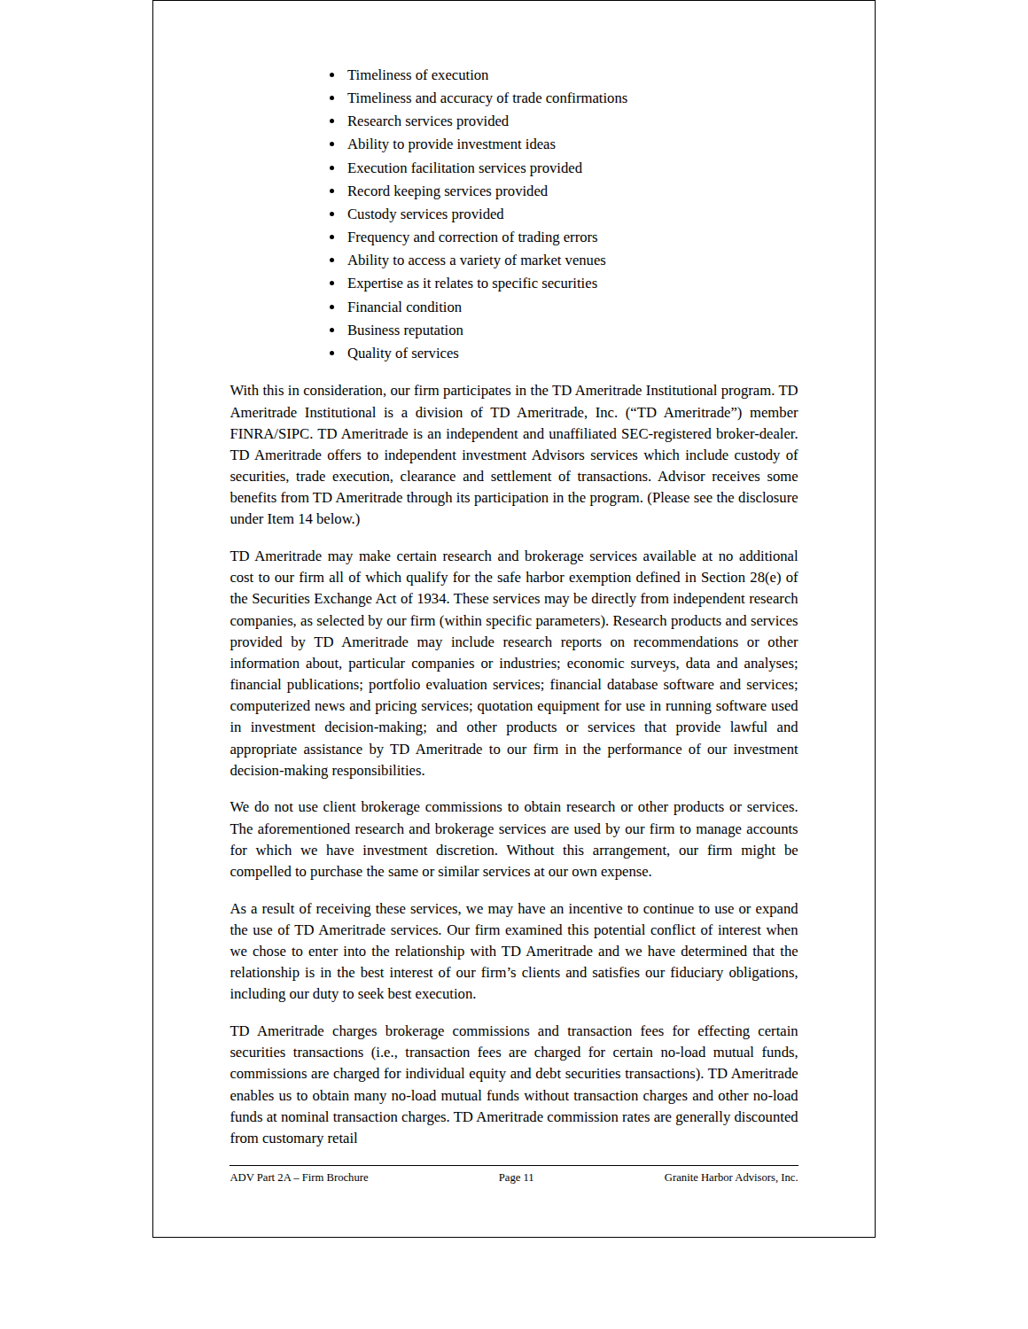Timeliness of execution
Timeliness and accuracy of trade confirmations
Research services provided
Ability to provide investment ideas
Execution facilitation services provided
Record keeping services provided
Custody services provided
Frequency and correction of trading errors
Ability to access a variety of market venues
Expertise as it relates to specific securities
Financial condition
Business reputation
Quality of services
With this in consideration, our firm participates in the TD Ameritrade Institutional program. TD Ameritrade Institutional is a division of TD Ameritrade, Inc. (“TD Ameritrade”) member FINRA/SIPC. TD Ameritrade is an independent and unaffiliated SEC-registered broker-dealer. TD Ameritrade offers to independent investment Advisors services which include custody of securities, trade execution, clearance and settlement of transactions. Advisor receives some benefits from TD Ameritrade through its participation in the program. (Please see the disclosure under Item 14 below.)
TD Ameritrade may make certain research and brokerage services available at no additional cost to our firm all of which qualify for the safe harbor exemption defined in Section 28(e) of the Securities Exchange Act of 1934. These services may be directly from independent research companies, as selected by our firm (within specific parameters). Research products and services provided by TD Ameritrade may include research reports on recommendations or other information about, particular companies or industries; economic surveys, data and analyses; financial publications; portfolio evaluation services; financial database software and services; computerized news and pricing services; quotation equipment for use in running software used in investment decision-making; and other products or services that provide lawful and appropriate assistance by TD Ameritrade to our firm in the performance of our investment decision-making responsibilities.
We do not use client brokerage commissions to obtain research or other products or services. The aforementioned research and brokerage services are used by our firm to manage accounts for which we have investment discretion. Without this arrangement, our firm might be compelled to purchase the same or similar services at our own expense.
As a result of receiving these services, we may have an incentive to continue to use or expand the use of TD Ameritrade services. Our firm examined this potential conflict of interest when we chose to enter into the relationship with TD Ameritrade and we have determined that the relationship is in the best interest of our firm’s clients and satisfies our fiduciary obligations, including our duty to seek best execution.
TD Ameritrade charges brokerage commissions and transaction fees for effecting certain securities transactions (i.e., transaction fees are charged for certain no-load mutual funds, commissions are charged for individual equity and debt securities transactions). TD Ameritrade enables us to obtain many no-load mutual funds without transaction charges and other no-load funds at nominal transaction charges. TD Ameritrade commission rates are generally discounted from customary retail
ADV Part 2A – Firm Brochure Page 11 Granite Harbor Advisors, Inc.